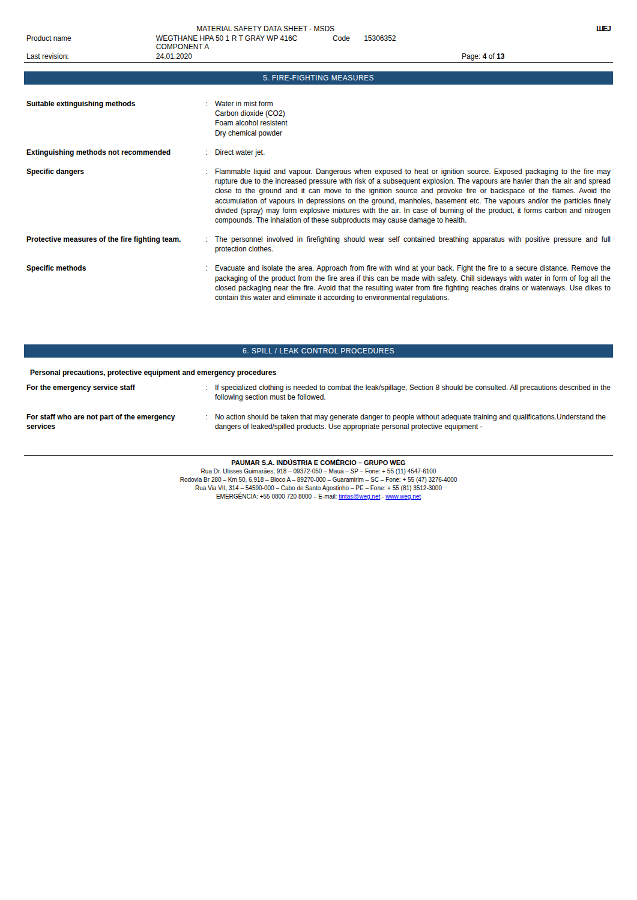| MATERIAL SAFETY DATA SHEET - MSDS | ШЕЈ |
| Product name | WEGTHANE HPA 50 1 R T GRAY WP 416C COMPONENT A | Code 15306352 |
| Last revision: | 24.01.2020 | Page: 4 of 13 |
5. FIRE-FIGHTING MEASURES
| Suitable extinguishing methods | : | Water in mist form Carbon dioxide (CO2) Foam alcohol resistent Dry chemical powder |
| Extinguishing methods not recommended | : | Direct water jet. |
| Specific dangers | : | Flammable liquid and vapour. Dangerous when exposed to heat or ignition source. Exposed packaging to the fire may rupture due to the increased pressure with risk of a subsequent explosion. The vapours are havier than the air and spread close to the ground and it can move to the ignition source and provoke fire or backspace of the flames. Avoid the accumulation of vapours in depressions on the ground, manholes, basement etc. The vapours and/or the particles finely divided (spray) may form explosive mixtures with the air. In case of burning of the product, it forms carbon and nitrogen compounds. The inhalation of these subproducts may cause damage to health. |
| Protective measures of the fire fighting team. | : | The personnel involved in firefighting should wear self contained breathing apparatus with positive pressure and full protection clothes. |
| Specific methods | : | Evacuate and isolate the area. Approach from fire with wind at your back. Fight the fire to a secure distance. Remove the packaging of the product from the fire area if this can be made with safety. Chill sideways with water in form of fog all the closed packaging near the fire. Avoid that the resulting water from fire fighting reaches drains or waterways. Use dikes to contain this water and eliminate it according to environmental regulations. |
6. SPILL / LEAK CONTROL PROCEDURES
Personal precautions, protective equipment and emergency procedures
| For the emergency service staff | : | If specialized clothing is needed to combat the leak/spillage, Section 8 should be consulted. All precautions described in the following section must be followed. |
| For staff who are not part of the emergency services | : | No action should be taken that may generate danger to people without adequate training and qualifications.Understand the dangers of leaked/spilled products. Use appropriate personal protective equipment - |
PAUMAR S.A. INDÚSTRIA E COMÉRCIO – GRUPO WEG
Rua Dr. Ulisses Guimarães, 918 – 09372-050 – Mauá – SP – Fone: + 55 (11) 4547-6100
Rodovia Br 280 – Km 50, 6.918 – Bloco A – 89270-000 – Guaramirim – SC – Fone: + 55 (47) 3276-4000
Rua Via VII, 314 – 54590-000 – Cabo de Santo Agostinho – PE – Fone: + 55 (81) 3512-3000
EMERGÊNCIA: +55 0800 720 8000 – E-mail: tintas@weg.net - www.weg.net